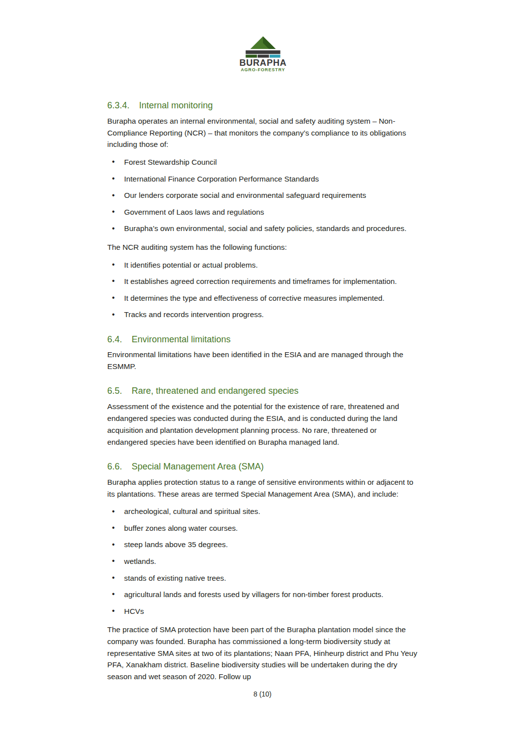BURAPHA AGRO-FORESTRY
6.3.4. Internal monitoring
Burapha operates an internal environmental, social and safety auditing system – Non-Compliance Reporting (NCR) – that monitors the company’s compliance to its obligations including those of:
Forest Stewardship Council
International Finance Corporation Performance Standards
Our lenders corporate social and environmental safeguard requirements
Government of Laos laws and regulations
Burapha’s own environmental, social and safety policies, standards and procedures.
The NCR auditing system has the following functions:
It identifies potential or actual problems.
It establishes agreed correction requirements and timeframes for implementation.
It determines the type and effectiveness of corrective measures implemented.
Tracks and records intervention progress.
6.4. Environmental limitations
Environmental limitations have been identified in the ESIA and are managed through the ESMMP.
6.5. Rare, threatened and endangered species
Assessment of the existence and the potential for the existence of rare, threatened and endangered species was conducted during the ESIA, and is conducted during the land acquisition and plantation development planning process. No rare, threatened or endangered species have been identified on Burapha managed land.
6.6. Special Management Area (SMA)
Burapha applies protection status to a range of sensitive environments within or adjacent to its plantations. These areas are termed Special Management Area (SMA), and include:
archeological, cultural and spiritual sites.
buffer zones along water courses.
steep lands above 35 degrees.
wetlands.
stands of existing native trees.
agricultural lands and forests used by villagers for non-timber forest products.
HCVs
The practice of SMA protection have been part of the Burapha plantation model since the company was founded. Burapha has commissioned a long-term biodiversity study at representative SMA sites at two of its plantations; Naan PFA, Hinheurp district and Phu Yeuy PFA, Xanakham district. Baseline biodiversity studies will be undertaken during the dry season and wet season of 2020. Follow up
8 (10)